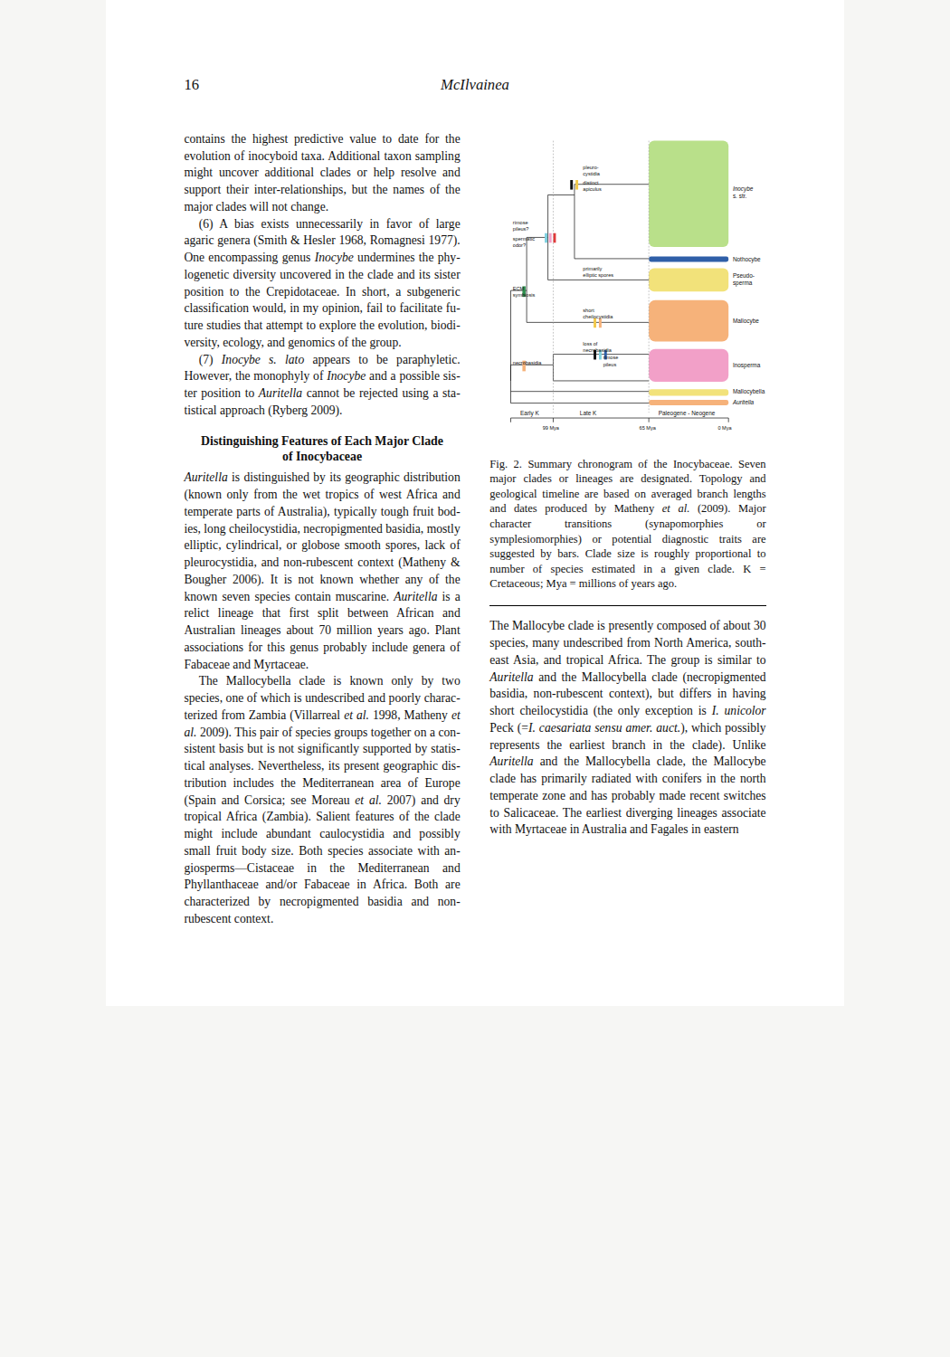16
McIlvainea
contains the highest predictive value to date for the evolution of inocyboid taxa. Additional taxon sampling might uncover additional clades or help resolve and support their inter-relationships, but the names of the major clades will not change.
(6) A bias exists unnecessarily in favor of large agaric genera (Smith & Hesler 1968, Romagnesi 1977). One encompassing genus Inocybe undermines the phylogenetic diversity uncovered in the clade and its sister position to the Crepidotaceae. In short, a subgeneric classification would, in my opinion, fail to facilitate future studies that attempt to explore the evolution, biodiversity, ecology, and genomics of the group.
(7) Inocybe s. lato appears to be paraphyletic. However, the monophyly of Inocybe and a possible sister position to Auritella cannot be rejected using a statistical approach (Ryberg 2009).
Distinguishing Features of Each Major Clade
of Inocybaceae
Auritella is distinguished by its geographic distribution (known only from the wet tropics of west Africa and temperate parts of Australia), typically tough fruit bodies, long cheilocystidia, necropigmented basidia, mostly elliptic, cylindrical, or globose smooth spores, lack of pleurocystidia, and non-rubescent context (Matheny & Bougher 2006). It is not known whether any of the known seven species contain muscarine. Auritella is a relict lineage that first split between African and Australian lineages about 70 million years ago. Plant associations for this genus probably include genera of Fabaceae and Myrtaceae.
The Mallocybella clade is known only by two species, one of which is undescribed and poorly characterized from Zambia (Villarreal et al. 1998, Matheny et al. 2009). This pair of species groups together on a consistent basis but is not significantly supported by statistical analyses. Nevertheless, its present geographic distribution includes the Mediterranean area of Europe (Spain and Corsica; see Moreau et al. 2007) and dry tropical Africa (Zambia). Salient features of the clade might include abundant caulocystidia and possibly small fruit body size. Both species associate with angiosperms—Cistaceae in the Mediterranean and Phyllanthaceae and/or Fabaceae in Africa. Both are characterized by necropigmented basidia and non-rubescent context.
Inocybe s. str. Nothocybe Pseudo- sperma Mallocybe Inosperma Mallocybella Auritella rimose pileus? spermatic odor? pleuro- cystidia distinct apiculus primarily elliptic spores ECM symbiosis short cheilocystidia necrobasidia loss of necrobasidia rimose pileus Early K Late K Paleogene - Neogene 99 Mya 65 Mya 0 Mya
Fig. 2. Summary chronogram of the Inocybaceae. Seven major clades or lineages are designated. Topology and geological timeline are based on averaged branch lengths and dates produced by Matheny et al. (2009). Major character transitions (synapomorphies or symplesiomorphies) or potential diagnostic traits are suggested by bars. Clade size is roughly proportional to number of species estimated in a given clade. K = Cretaceous; Mya = millions of years ago.
The Mallocybe clade is presently composed of about 30 species, many undescribed from North America, southeast Asia, and tropical Africa. The group is similar to Auritella and the Mallocybella clade (necropigmented basidia, non-rubescent context), but differs in having short cheilocystidia (the only exception is I. unicolor Peck (=I. caesariata sensu amer. auct.), which possibly represents the earliest branch in the clade). Unlike Auritella and the Mallocybella clade, the Mallocybe clade has primarily radiated with conifers in the north temperate zone and has probably made recent switches to Salicaceae. The earliest diverging lineages associate with Myrtaceae in Australia and Fagales in eastern